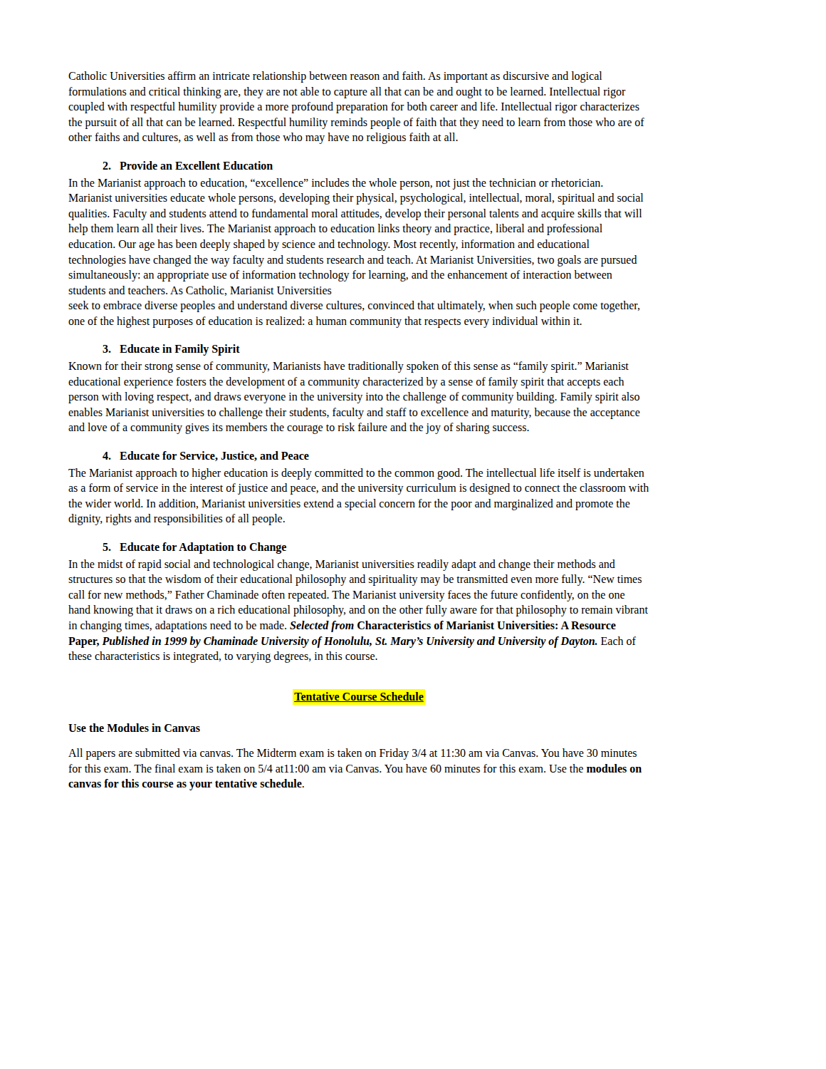Catholic Universities affirm an intricate relationship between reason and faith. As important as discursive and logical formulations and critical thinking are, they are not able to capture all that can be and ought to be learned. Intellectual rigor coupled with respectful humility provide a more profound preparation for both career and life. Intellectual rigor characterizes the pursuit of all that can be learned. Respectful humility reminds people of faith that they need to learn from those who are of other faiths and cultures, as well as from those who may have no religious faith at all.
2. Provide an Excellent Education
In the Marianist approach to education, “excellence” includes the whole person, not just the technician or rhetorician. Marianist universities educate whole persons, developing their physical, psychological, intellectual, moral, spiritual and social qualities. Faculty and students attend to fundamental moral attitudes, develop their personal talents and acquire skills that will help them learn all their lives. The Marianist approach to education links theory and practice, liberal and professional education. Our age has been deeply shaped by science and technology. Most recently, information and educational technologies have changed the way faculty and students research and teach. At Marianist Universities, two goals are pursued simultaneously: an appropriate use of information technology for learning, and the enhancement of interaction between students and teachers. As Catholic, Marianist Universities
seek to embrace diverse peoples and understand diverse cultures, convinced that ultimately, when such people come together, one of the highest purposes of education is realized: a human community that respects every individual within it.
3. Educate in Family Spirit
Known for their strong sense of community, Marianists have traditionally spoken of this sense as “family spirit.” Marianist educational experience fosters the development of a community characterized by a sense of family spirit that accepts each person with loving respect, and draws everyone in the university into the challenge of community building. Family spirit also enables Marianist universities to challenge their students, faculty and staff to excellence and maturity, because the acceptance and love of a community gives its members the courage to risk failure and the joy of sharing success.
4. Educate for Service, Justice, and Peace
The Marianist approach to higher education is deeply committed to the common good. The intellectual life itself is undertaken as a form of service in the interest of justice and peace, and the university curriculum is designed to connect the classroom with the wider world. In addition, Marianist universities extend a special concern for the poor and marginalized and promote the dignity, rights and responsibilities of all people.
5. Educate for Adaptation to Change
In the midst of rapid social and technological change, Marianist universities readily adapt and change their methods and structures so that the wisdom of their educational philosophy and spirituality may be transmitted even more fully. “New times call for new methods,” Father Chaminade often repeated. The Marianist university faces the future confidently, on the one hand knowing that it draws on a rich educational philosophy, and on the other fully aware for that philosophy to remain vibrant in changing times, adaptations need to be made. Selected from Characteristics of Marianist Universities: A Resource Paper, Published in 1999 by Chaminade University of Honolulu, St. Mary’s University and University of Dayton. Each of these characteristics is integrated, to varying degrees, in this course.
Tentative Course Schedule
Use the Modules in Canvas
All papers are submitted via canvas. The Midterm exam is taken on Friday 3/4 at 11:30 am via Canvas. You have 30 minutes for this exam. The final exam is taken on 5/4 at11:00 am via Canvas. You have 60 minutes for this exam. Use the modules on canvas for this course as your tentative schedule.